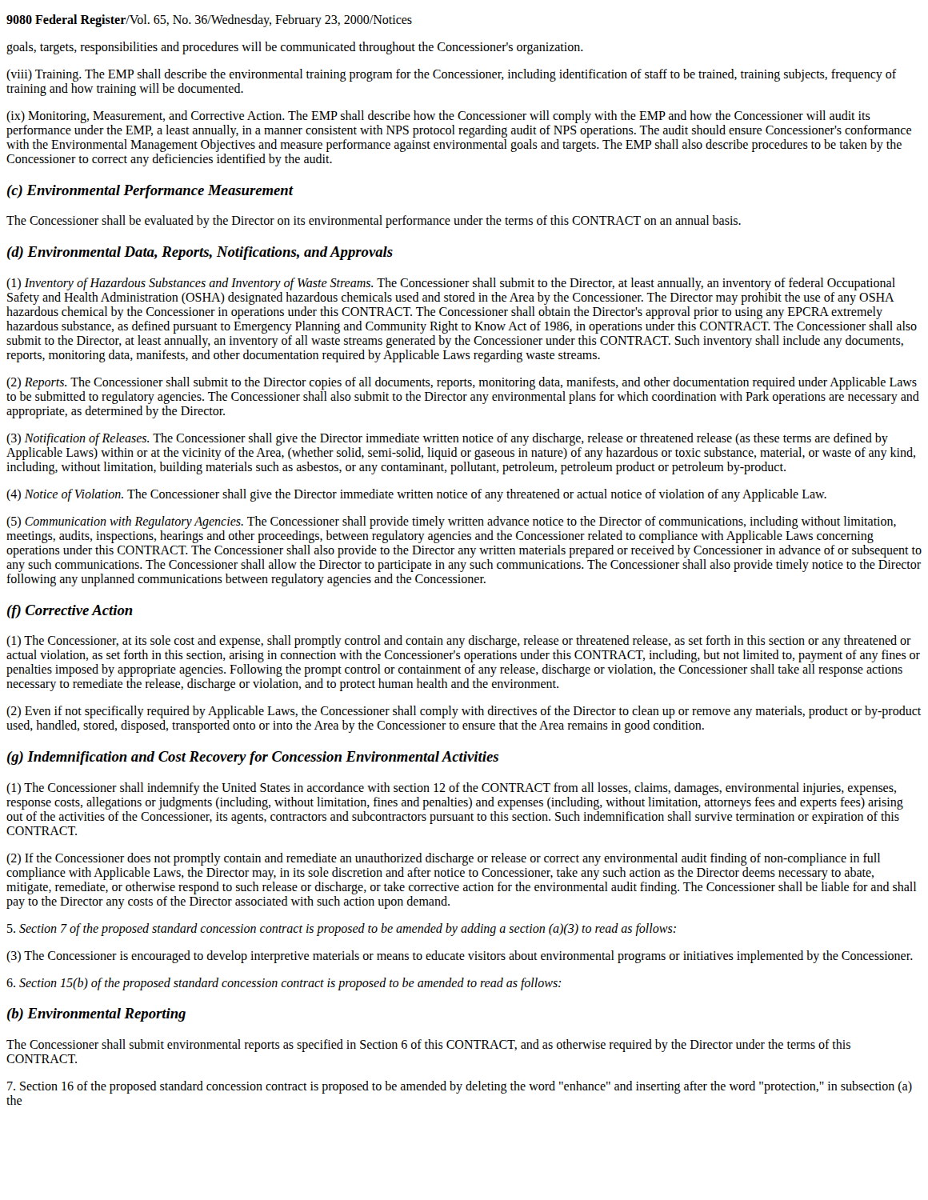9080 Federal Register/Vol. 65, No. 36/Wednesday, February 23, 2000/Notices
goals, targets, responsibilities and procedures will be communicated throughout the Concessioner's organization.
(viii) Training. The EMP shall describe the environmental training program for the Concessioner, including identification of staff to be trained, training subjects, frequency of training and how training will be documented.
(ix) Monitoring, Measurement, and Corrective Action. The EMP shall describe how the Concessioner will comply with the EMP and how the Concessioner will audit its performance under the EMP, a least annually, in a manner consistent with NPS protocol regarding audit of NPS operations. The audit should ensure Concessioner's conformance with the Environmental Management Objectives and measure performance against environmental goals and targets. The EMP shall also describe procedures to be taken by the Concessioner to correct any deficiencies identified by the audit.
(c) Environmental Performance Measurement
The Concessioner shall be evaluated by the Director on its environmental performance under the terms of this CONTRACT on an annual basis.
(d) Environmental Data, Reports, Notifications, and Approvals
(1) Inventory of Hazardous Substances and Inventory of Waste Streams. The Concessioner shall submit to the Director, at least annually, an inventory of federal Occupational Safety and Health Administration (OSHA) designated hazardous chemicals used and stored in the Area by the Concessioner. The Director may prohibit the use of any OSHA hazardous chemical by the Concessioner in operations under this CONTRACT. The Concessioner shall obtain the Director's approval prior to using any EPCRA extremely hazardous substance, as defined pursuant to Emergency Planning and Community Right to Know Act of 1986, in operations under this CONTRACT. The Concessioner shall also submit to the Director, at least annually, an inventory of all waste streams generated by the Concessioner under this CONTRACT. Such inventory shall include any documents, reports, monitoring data, manifests, and other documentation required by Applicable Laws regarding waste streams.
(2) Reports. The Concessioner shall submit to the Director copies of all documents, reports, monitoring data, manifests, and other documentation required under Applicable Laws to be submitted to regulatory agencies. The Concessioner shall also submit to the Director any environmental plans for which coordination with Park operations are necessary and appropriate, as determined by the Director.
(3) Notification of Releases. The Concessioner shall give the Director immediate written notice of any discharge, release or threatened release (as these terms are defined by Applicable Laws) within or at the vicinity of the Area, (whether solid, semi-solid, liquid or gaseous in nature) of any hazardous or toxic substance, material, or waste of any kind, including, without limitation, building materials such as asbestos, or any contaminant, pollutant, petroleum, petroleum product or petroleum by-product.
(4) Notice of Violation. The Concessioner shall give the Director immediate written notice of any threatened or actual notice of violation of any Applicable Law.
(5) Communication with Regulatory Agencies. The Concessioner shall provide timely written advance notice to the Director of communications, including without limitation, meetings, audits, inspections, hearings and other proceedings, between regulatory agencies and the Concessioner related to compliance with Applicable Laws concerning operations under this CONTRACT. The Concessioner shall also provide to the Director any written materials prepared or received by Concessioner in advance of or subsequent to any such communications. The Concessioner shall allow the Director to participate in any such communications. The Concessioner shall also provide timely notice to the Director following any unplanned communications between regulatory agencies and the Concessioner.
(f) Corrective Action
(1) The Concessioner, at its sole cost and expense, shall promptly control and contain any discharge, release or threatened release, as set forth in this section or any threatened or actual violation, as set forth in this section, arising in connection with the Concessioner's operations under this CONTRACT, including, but not limited to, payment of any fines or penalties imposed by appropriate agencies. Following the prompt control or containment of any release, discharge or violation, the Concessioner shall take all response actions necessary to remediate the release, discharge or violation, and to protect human health and the environment.
(2) Even if not specifically required by Applicable Laws, the Concessioner shall comply with directives of the Director to clean up or remove any materials, product or by-product used, handled, stored, disposed, transported onto or into the Area by the Concessioner to ensure that the Area remains in good condition.
(g) Indemnification and Cost Recovery for Concession Environmental Activities
(1) The Concessioner shall indemnify the United States in accordance with section 12 of the CONTRACT from all losses, claims, damages, environmental injuries, expenses, response costs, allegations or judgments (including, without limitation, fines and penalties) and expenses (including, without limitation, attorneys fees and experts fees) arising out of the activities of the Concessioner, its agents, contractors and subcontractors pursuant to this section. Such indemnification shall survive termination or expiration of this CONTRACT.
(2) If the Concessioner does not promptly contain and remediate an unauthorized discharge or release or correct any environmental audit finding of non-compliance in full compliance with Applicable Laws, the Director may, in its sole discretion and after notice to Concessioner, take any such action as the Director deems necessary to abate, mitigate, remediate, or otherwise respond to such release or discharge, or take corrective action for the environmental audit finding. The Concessioner shall be liable for and shall pay to the Director any costs of the Director associated with such action upon demand.
5. Section 7 of the proposed standard concession contract is proposed to be amended by adding a section (a)(3) to read as follows:
(3) The Concessioner is encouraged to develop interpretive materials or means to educate visitors about environmental programs or initiatives implemented by the Concessioner.
6. Section 15(b) of the proposed standard concession contract is proposed to be amended to read as follows:
(b) Environmental Reporting
The Concessioner shall submit environmental reports as specified in Section 6 of this CONTRACT, and as otherwise required by the Director under the terms of this CONTRACT.
7. Section 16 of the proposed standard concession contract is proposed to be amended by deleting the word "enhance" and inserting after the word "protection," in subsection (a) the